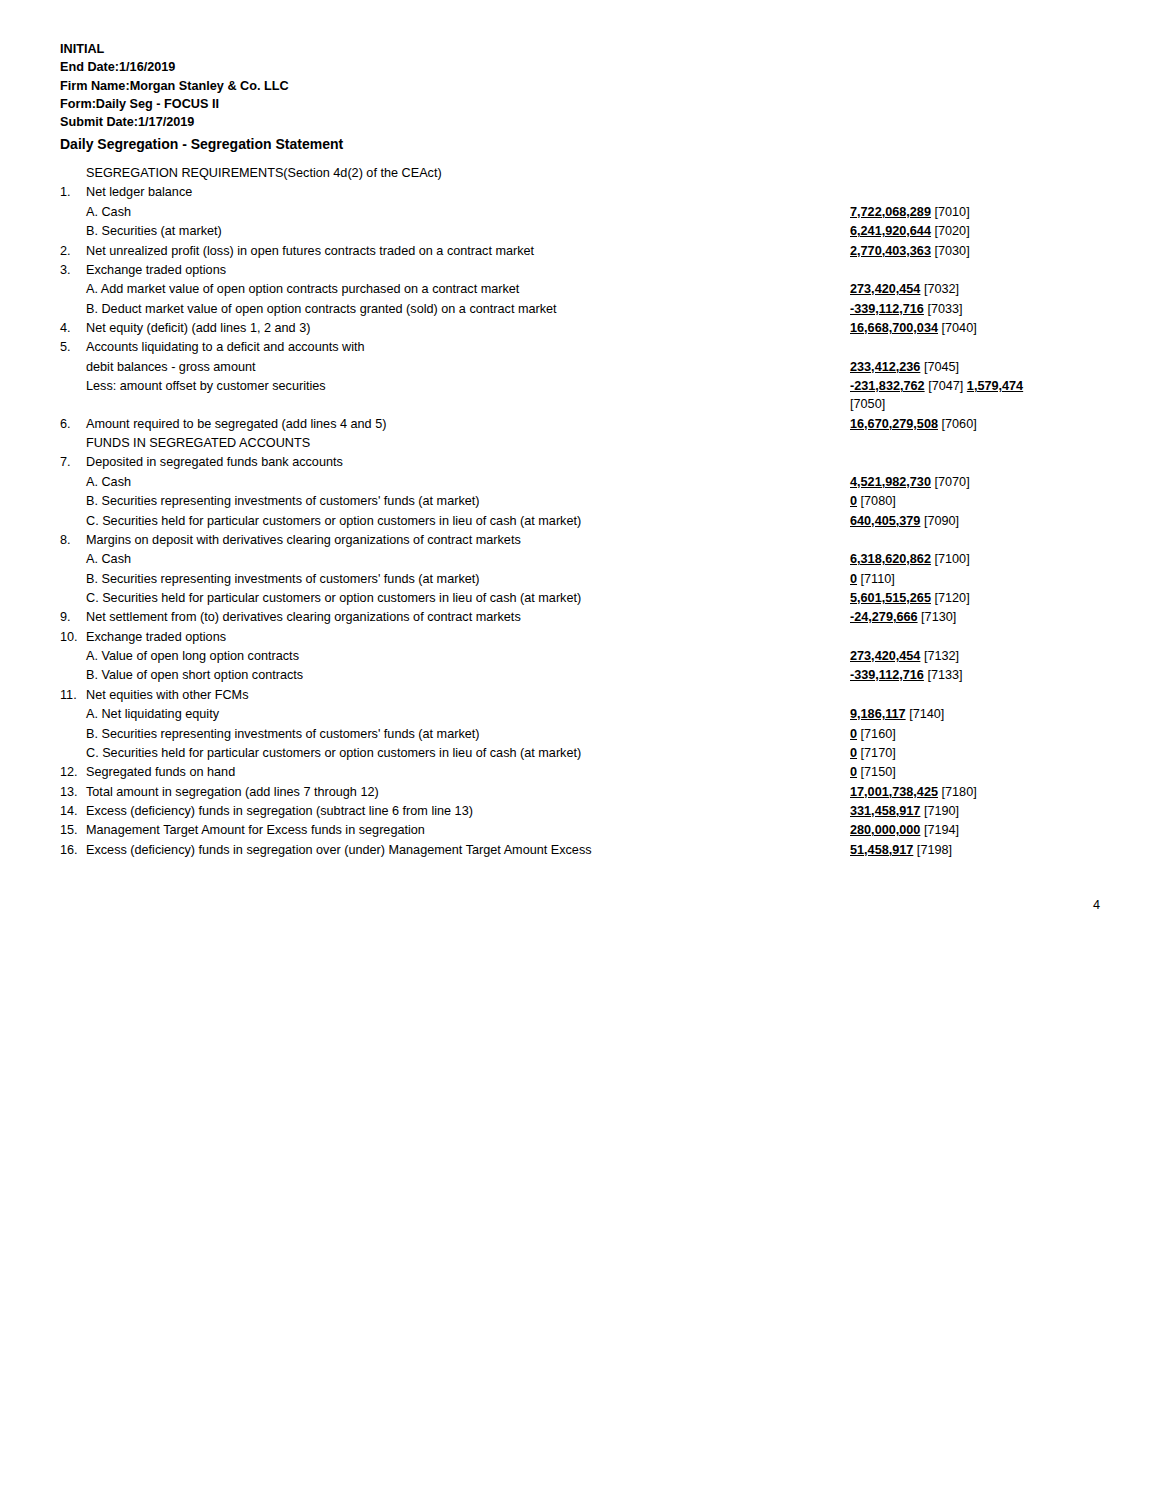INITIAL
End Date:1/16/2019
Firm Name:Morgan Stanley & Co. LLC
Form:Daily Seg - FOCUS II
Submit Date:1/17/2019
Daily Segregation - Segregation Statement
| | SEGREGATION REQUIREMENTS(Section 4d(2) of the CEAct) | |
| 1. | Net ledger balance | |
| | A. Cash | 7,722,068,289 [7010] |
| | B. Securities (at market) | 6,241,920,644 [7020] |
| 2. | Net unrealized profit (loss) in open futures contracts traded on a contract market | 2,770,403,363 [7030] |
| 3. | Exchange traded options | |
| | A. Add market value of open option contracts purchased on a contract market | 273,420,454 [7032] |
| | B. Deduct market value of open option contracts granted (sold) on a contract market | -339,112,716 [7033] |
| 4. | Net equity (deficit) (add lines 1, 2 and 3) | 16,668,700,034 [7040] |
| 5. | Accounts liquidating to a deficit and accounts with | |
| | debit balances - gross amount | 233,412,236 [7045] |
| | Less: amount offset by customer securities | -231,832,762 [7047] 1,579,474 [7050] |
| 6. | Amount required to be segregated (add lines 4 and 5) | 16,670,279,508 [7060] |
| | FUNDS IN SEGREGATED ACCOUNTS | |
| 7. | Deposited in segregated funds bank accounts | |
| | A. Cash | 4,521,982,730 [7070] |
| | B. Securities representing investments of customers' funds (at market) | 0 [7080] |
| | C. Securities held for particular customers or option customers in lieu of cash (at market) | 640,405,379 [7090] |
| 8. | Margins on deposit with derivatives clearing organizations of contract markets | |
| | A. Cash | 6,318,620,862 [7100] |
| | B. Securities representing investments of customers' funds (at market) | 0 [7110] |
| | C. Securities held for particular customers or option customers in lieu of cash (at market) | 5,601,515,265 [7120] |
| 9. | Net settlement from (to) derivatives clearing organizations of contract markets | -24,279,666 [7130] |
| 10. | Exchange traded options | |
| | A. Value of open long option contracts | 273,420,454 [7132] |
| | B. Value of open short option contracts | -339,112,716 [7133] |
| 11. | Net equities with other FCMs | |
| | A. Net liquidating equity | 9,186,117 [7140] |
| | B. Securities representing investments of customers' funds (at market) | 0 [7160] |
| | C. Securities held for particular customers or option customers in lieu of cash (at market) | 0 [7170] |
| 12. | Segregated funds on hand | 0 [7150] |
| 13. | Total amount in segregation (add lines 7 through 12) | 17,001,738,425 [7180] |
| 14. | Excess (deficiency) funds in segregation (subtract line 6 from line 13) | 331,458,917 [7190] |
| 15. | Management Target Amount for Excess funds in segregation | 280,000,000 [7194] |
| 16. | Excess (deficiency) funds in segregation over (under) Management Target Amount Excess | 51,458,917 [7198] |
4